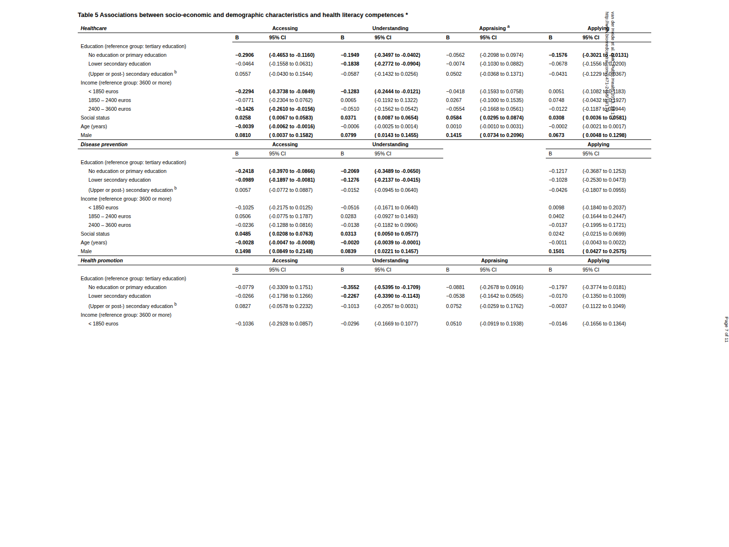Table 5 Associations between socio-economic and demographic characteristics and health literacy competences *
| Healthcare | Accessing | Understanding | Appraising a | Applying |
| --- | --- | --- | --- | --- |
| | B | 95% CI | B | 95% CI | B | 95% CI | B | 95% CI |
| Education (reference group: tertiary education) | | | | | | | | |
| No education or primary education | −0.2906 | (-0.4653 to -0.1160) | −0.1949 | (-0.3497 to -0.0402) | −0.0562 | (-0.2098 to 0.0974) | −0.1576 | (-0.3021 to -0.0131) |
| Lower secondary education | −0.0464 | (-0.1558 to 0.0631) | −0.1838 | (-0.2772 to -0.0904) | −0.0074 | (-0.1030 to 0.0882) | −0.0678 | (-0.1556 to 0.0200) |
| (Upper or post-) secondary education b | 0.0557 | (-0.0430 to 0.1544) | −0.0587 | (-0.1432 to 0.0256) | 0.0502 | (-0.0368 to 0.1371) | −0.0431 | (-0.1229 to 0.0367) |
| Income (reference group: 3600 or more) | | | | | | | | |
| < 1850 euros | −0.2294 | (-0.3738 to -0.0849) | −0.1283 | (-0.2444 to -0.0121) | −0.0418 | (-0.1593 to 0.0758) | 0.0051 | (-0.1082 to 0.1183) |
| 1850 – 2400 euros | −0.0771 | (-0.2304 to 0.0762) | 0.0065 | (-0.1192 to 0.1322) | 0.0267 | (-0.1000 to 0.1535) | 0.0748 | (-0.0432 to 0.1927) |
| 2400 – 3600 euros | −0.1426 | (-0.2610 to -0.0156) | −0.0510 | (-0.1562 to 0.0542) | −0.0554 | (-0.1668 to 0.0561) | −0.0122 | (-0.1187 to 0.0944) |
| Social status | 0.0258 | ( 0.0067 to 0.0583) | 0.0371 | ( 0.0087 to 0.0654) | 0.0584 | ( 0.0295 to 0.0874) | 0.0308 | ( 0.0036 to 0.0581) |
| Age (years) | −0.0039 | (-0.0062 to -0.0016) | −0.0006 | (-0.0025 to 0.0014) | 0.0010 | (-0.0010 to 0.0031) | −0.0002 | (-0.0021 to 0.0017) |
| Male | 0.0810 | ( 0.0037 to 0.1582) | 0.0799 | ( 0.0143 to 0.1455) | 0.1415 | ( 0.0734 to 0.2096) | 0.0673 | ( 0.0048 to 0.1298) |
| Disease prevention | Accessing | Understanding | | Applying |
| | B | 95% CI | B | 95% CI | | | B | 95% CI |
| Education (reference group: tertiary education) | | | | | | | | |
| No education or primary education | −0.2418 | (-0.3970 to -0.0866) | −0.2069 | (-0.3489 to -0.0650) | | | −0.1217 | (-0.3687 to 0.1253) |
| Lower secondary education | −0.0989 | (-0.1897 to -0.0081) | −0.1276 | (-0.2137 to -0.0415) | | | −0.1028 | (-0.2530 to 0.0473) |
| (Upper or post-) secondary education b | 0.0057 | (-0.0772 to 0.0887) | −0.0152 | (-0.0945 to 0.0640) | | | −0.0426 | (-0.1807 to 0.0955) |
| Income (reference group: 3600 or more) | | | | | | | | |
| < 1850 euros | −0.1025 | (-0.2175 to 0.0125) | −0.0516 | (-0.1671 to 0.0640) | | | 0.0098 | (-0.1840 to 0.2037) |
| 1850 – 2400 euros | 0.0506 | (-0.0775 to 0.1787) | 0.0283 | (-0.0927 to 0.1493) | | | 0.0402 | (-0.1644 to 0.2447) |
| 2400 – 3600 euros | −0.0236 | (-0.1288 to 0.0816) | −0.0138 | (-0.1182 to 0.0906) | | | −0.0137 | (-0.1995 to 0.1721) |
| Social status | 0.0485 | ( 0.0208 to 0.0763) | 0.0313 | ( 0.0050 to 0.0577) | | | 0.0242 | (-0.0215 to 0.0699) |
| Age (years) | −0.0028 | (-0.0047 to -0.0008) | −0.0020 | (-0.0039 to -0.0001) | | | −0.0011 | (-0.0043 to 0.0022) |
| Male | 0.1498 | ( 0.0849 to 0.2148) | 0.0839 | ( 0.0221 to 0.1457) | | | 0.1501 | ( 0.0427 to 0.2575) |
| Health promotion | Accessing | Understanding | Appraising | Applying |
| | B | 95% CI | B | 95% CI | B | 95% CI | B | 95% CI |
| Education (reference group: tertiary education) | | | | | | | | |
| No education or primary education | −0.0779 | (-0.3309 to 0.1751) | −0.3552 | (-0.5395 to -0.1709) | −0.0881 | (-0.2678 to 0.0916) | −0.1797 | (-0.3774 to 0.0181) |
| Lower secondary education | −0.0266 | (-0.1798 to 0.1266) | −0.2267 | (-0.3390 to -0.1143) | −0.0538 | (-0.1642 to 0.0565) | −0.0170 | (-0.1350 to 0.1009) |
| (Upper or post-) secondary education b | 0.0827 | (-0.0578 to 0.2232) | −0.1013 | (-0.2057 to 0.0031) | 0.0752 | (-0.0259 to 0.1762) | −0.0037 | (-0.1122 to 0.1049) |
| Income (reference group: 3600 or more) | | | | | | | | |
| < 1850 euros | −0.1036 | (-0.2928 to 0.0857) | −0.0296 | (-0.1669 to 0.1077) | 0.0510 | (-0.0919 to 0.1938) | −0.0146 | (-0.1656 to 0.1364) |
van der Heide et al. BMC Public Health 2013, 13:179
http://www.biomedcentral.com/1471-2458/13/179
Page 7 of 11